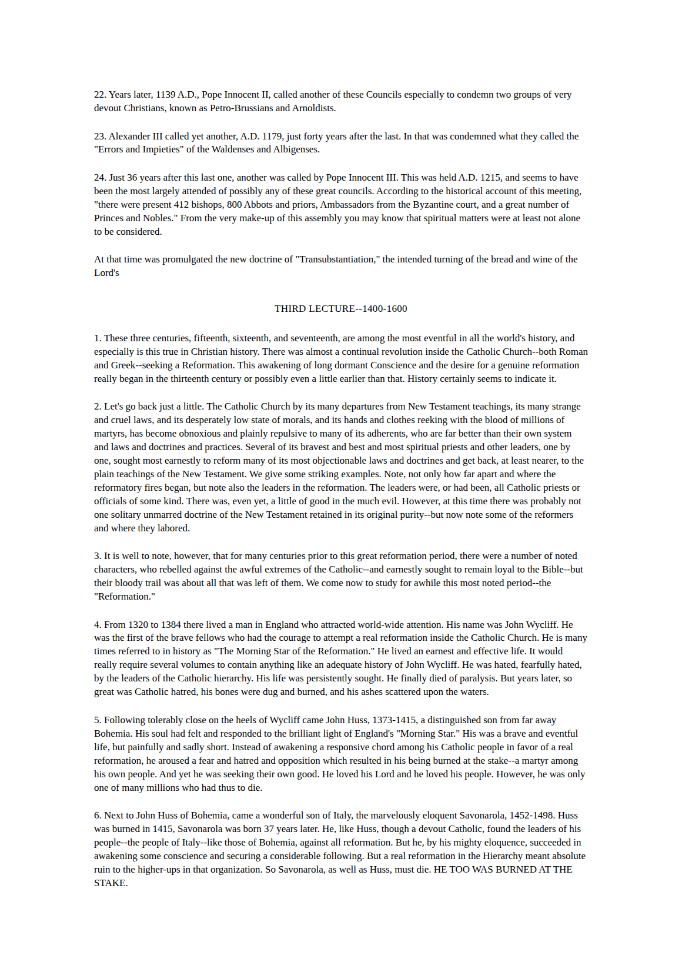22. Years later, 1139 A.D., Pope Innocent II, called another of these Councils especially to condemn two groups of very devout Christians, known as Petro-Brussians and Arnoldists.
23. Alexander III called yet another, A.D. 1179, just forty years after the last. In that was condemned what they called the "Errors and Impieties" of the Waldenses and Albigenses.
24. Just 36 years after this last one, another was called by Pope Innocent III. This was held A.D. 1215, and seems to have been the most largely attended of possibly any of these great councils. According to the historical account of this meeting, "there were present 412 bishops, 800 Abbots and priors, Ambassadors from the Byzantine court, and a great number of Princes and Nobles." From the very make-up of this assembly you may know that spiritual matters were at least not alone to be considered.
At that time was promulgated the new doctrine of "Transubstantiation," the intended turning of the bread and wine of the Lord's
THIRD LECTURE--1400-1600
1. These three centuries, fifteenth, sixteenth, and seventeenth, are among the most eventful in all the world's history, and especially is this true in Christian history. There was almost a continual revolution inside the Catholic Church--both Roman and Greek--seeking a Reformation. This awakening of long dormant Conscience and the desire for a genuine reformation really began in the thirteenth century or possibly even a little earlier than that. History certainly seems to indicate it.
2. Let's go back just a little. The Catholic Church by its many departures from New Testament teachings, its many strange and cruel laws, and its desperately low state of morals, and its hands and clothes reeking with the blood of millions of martyrs, has become obnoxious and plainly repulsive to many of its adherents, who are far better than their own system and laws and doctrines and practices. Several of its bravest and best and most spiritual priests and other leaders, one by one, sought most earnestly to reform many of its most objectionable laws and doctrines and get back, at least nearer, to the plain teachings of the New Testament. We give some striking examples. Note, not only how far apart and where the reformatory fires began, but note also the leaders in the reformation. The leaders were, or had been, all Catholic priests or officials of some kind. There was, even yet, a little of good in the much evil. However, at this time there was probably not one solitary unmarred doctrine of the New Testament retained in its original purity--but now note some of the reformers and where they labored.
3. It is well to note, however, that for many centuries prior to this great reformation period, there were a number of noted characters, who rebelled against the awful extremes of the Catholic--and earnestly sought to remain loyal to the Bible--but their bloody trail was about all that was left of them. We come now to study for awhile this most noted period--the "Reformation."
4. From 1320 to 1384 there lived a man in England who attracted world-wide attention. His name was John Wycliff. He was the first of the brave fellows who had the courage to attempt a real reformation inside the Catholic Church. He is many times referred to in history as "The Morning Star of the Reformation." He lived an earnest and effective life. It would really require several volumes to contain anything like an adequate history of John Wycliff. He was hated, fearfully hated, by the leaders of the Catholic hierarchy. His life was persistently sought. He finally died of paralysis. But years later, so great was Catholic hatred, his bones were dug and burned, and his ashes scattered upon the waters.
5. Following tolerably close on the heels of Wycliff came John Huss, 1373-1415, a distinguished son from far away Bohemia. His soul had felt and responded to the brilliant light of England's "Morning Star." His was a brave and eventful life, but painfully and sadly short. Instead of awakening a responsive chord among his Catholic people in favor of a real reformation, he aroused a fear and hatred and opposition which resulted in his being burned at the stake--a martyr among his own people. And yet he was seeking their own good. He loved his Lord and he loved his people. However, he was only one of many millions who had thus to die.
6. Next to John Huss of Bohemia, came a wonderful son of Italy, the marvelously eloquent Savonarola, 1452-1498. Huss was burned in 1415, Savonarola was born 37 years later. He, like Huss, though a devout Catholic, found the leaders of his people--the people of Italy--like those of Bohemia, against all reformation. But he, by his mighty eloquence, succeeded in awakening some conscience and securing a considerable following. But a real reformation in the Hierarchy meant absolute ruin to the higher-ups in that organization. So Savonarola, as well as Huss, must die. HE TOO WAS BURNED AT THE STAKE.